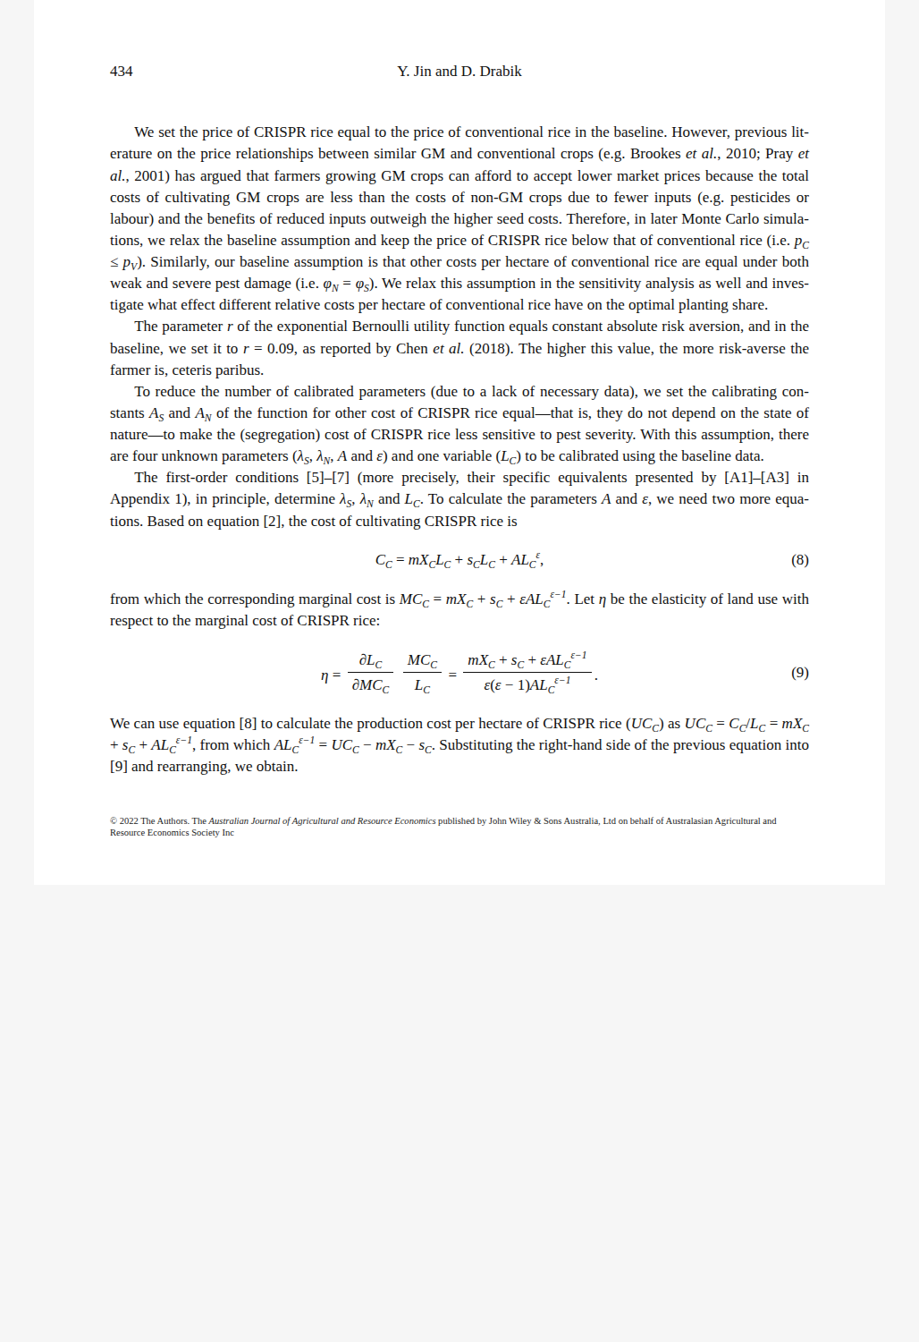434 Y. Jin and D. Drabik
We set the price of CRISPR rice equal to the price of conventional rice in the baseline. However, previous literature on the price relationships between similar GM and conventional crops (e.g. Brookes et al., 2010; Pray et al., 2001) has argued that farmers growing GM crops can afford to accept lower market prices because the total costs of cultivating GM crops are less than the costs of non-GM crops due to fewer inputs (e.g. pesticides or labour) and the benefits of reduced inputs outweigh the higher seed costs. Therefore, in later Monte Carlo simulations, we relax the baseline assumption and keep the price of CRISPR rice below that of conventional rice (i.e. pC ≤ pV). Similarly, our baseline assumption is that other costs per hectare of conventional rice are equal under both weak and severe pest damage (i.e. φN = φS). We relax this assumption in the sensitivity analysis as well and investigate what effect different relative costs per hectare of conventional rice have on the optimal planting share.
The parameter r of the exponential Bernoulli utility function equals constant absolute risk aversion, and in the baseline, we set it to r = 0.09, as reported by Chen et al. (2018). The higher this value, the more risk-averse the farmer is, ceteris paribus.
To reduce the number of calibrated parameters (due to a lack of necessary data), we set the calibrating constants AS and AN of the function for other cost of CRISPR rice equal—that is, they do not depend on the state of nature—to make the (segregation) cost of CRISPR rice less sensitive to pest severity. With this assumption, there are four unknown parameters (λS, λN, A and ε) and one variable (LC) to be calibrated using the baseline data.
The first-order conditions [5]–[7] (more precisely, their specific equivalents presented by [A1]–[A3] in Appendix 1), in principle, determine λS, λN and LC. To calculate the parameters A and ε, we need two more equations. Based on equation [2], the cost of cultivating CRISPR rice is
CC = mXCLC + sCLC + ALCε, (8)
from which the corresponding marginal cost is MCC = mXC + sC + εALCε−1. Let η be the elasticity of land use with respect to the marginal cost of CRISPR rice:
η = ∂LC∂MCC MCC LC = mXC + sC + εALCε−1 ε(ε − 1)ALCε−1. (9)
We can use equation [8] to calculate the production cost per hectare of CRISPR rice (UCC) as UCC = CC/LC = mXC + sC + ALCε−1, from which ALCε−1 = UCC − mXC − sC. Substituting the right-hand side of the previous equation into [9] and rearranging, we obtain.
© 2022 The Authors. The Australian Journal of Agricultural and Resource Economics published by John Wiley & Sons Australia, Ltd on behalf of Australasian Agricultural and Resource Economics Society Inc